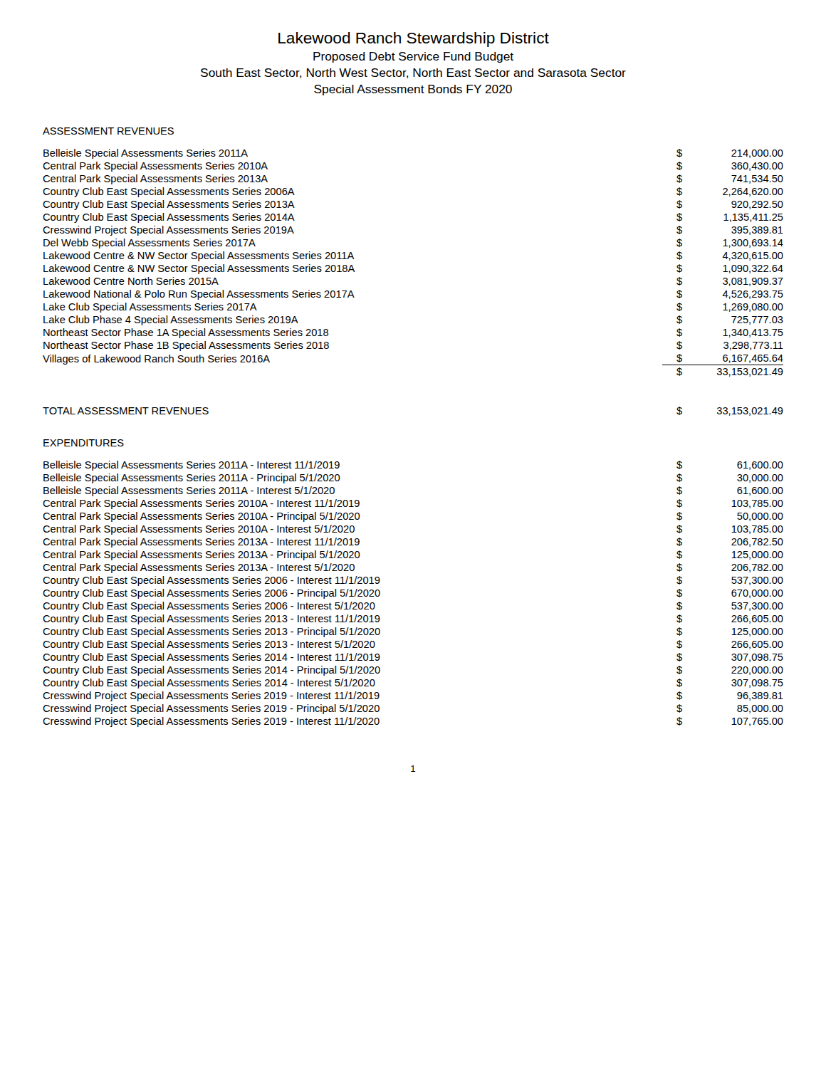Lakewood Ranch Stewardship District
Proposed Debt Service Fund Budget
South East Sector, North West Sector, North East Sector and Sarasota Sector
Special Assessment Bonds FY 2020
ASSESSMENT REVENUES
| Belleisle Special Assessments Series 2011A | $ | 214,000.00 |
| Central Park Special Assessments Series 2010A | $ | 360,430.00 |
| Central Park Special Assessments Series 2013A | $ | 741,534.50 |
| Country Club East Special Assessments Series 2006A | $ | 2,264,620.00 |
| Country Club East Special Assessments Series 2013A | $ | 920,292.50 |
| Country Club East Special Assessments Series 2014A | $ | 1,135,411.25 |
| Cresswind Project Special Assessments Series 2019A | $ | 395,389.81 |
| Del Webb Special Assessments Series 2017A | $ | 1,300,693.14 |
| Lakewood Centre & NW Sector Special Assessments Series 2011A | $ | 4,320,615.00 |
| Lakewood Centre & NW Sector Special Assessments Series 2018A | $ | 1,090,322.64 |
| Lakewood Centre North Series 2015A | $ | 3,081,909.37 |
| Lakewood National & Polo Run Special Assessments Series 2017A | $ | 4,526,293.75 |
| Lake Club Special Assessments Series 2017A | $ | 1,269,080.00 |
| Lake Club Phase 4 Special Assessments Series 2019A | $ | 725,777.03 |
| Northeast Sector Phase 1A Special Assessments Series 2018 | $ | 1,340,413.75 |
| Northeast Sector Phase 1B Special Assessments Series 2018 | $ | 3,298,773.11 |
| Villages of Lakewood Ranch South Series 2016A | $ | 6,167,465.64 |
| | $ | 33,153,021.49 |
| TOTAL ASSESSMENT REVENUES | $ | 33,153,021.49 |
EXPENDITURES
| Belleisle Special Assessments Series 2011A - Interest 11/1/2019 | $ | 61,600.00 |
| Belleisle Special Assessments Series 2011A - Principal 5/1/2020 | $ | 30,000.00 |
| Belleisle Special Assessments Series 2011A - Interest 5/1/2020 | $ | 61,600.00 |
| Central Park Special Assessments Series 2010A - Interest 11/1/2019 | $ | 103,785.00 |
| Central Park Special Assessments Series 2010A - Principal 5/1/2020 | $ | 50,000.00 |
| Central Park Special Assessments Series 2010A - Interest 5/1/2020 | $ | 103,785.00 |
| Central Park Special Assessments Series 2013A - Interest 11/1/2019 | $ | 206,782.50 |
| Central Park Special Assessments Series 2013A - Principal 5/1/2020 | $ | 125,000.00 |
| Central Park Special Assessments Series 2013A - Interest 5/1/2020 | $ | 206,782.00 |
| Country Club East Special Assessments Series 2006 - Interest 11/1/2019 | $ | 537,300.00 |
| Country Club East Special Assessments Series 2006 - Principal 5/1/2020 | $ | 670,000.00 |
| Country Club East Special Assessments Series 2006 - Interest 5/1/2020 | $ | 537,300.00 |
| Country Club East Special Assessments Series 2013 - Interest 11/1/2019 | $ | 266,605.00 |
| Country Club East Special Assessments Series 2013 - Principal 5/1/2020 | $ | 125,000.00 |
| Country Club East Special Assessments Series 2013 - Interest 5/1/2020 | $ | 266,605.00 |
| Country Club East Special Assessments Series 2014 - Interest 11/1/2019 | $ | 307,098.75 |
| Country Club East Special Assessments Series 2014 - Principal 5/1/2020 | $ | 220,000.00 |
| Country Club East Special Assessments Series 2014 - Interest 5/1/2020 | $ | 307,098.75 |
| Cresswind Project Special Assessments Series 2019 - Interest 11/1/2019 | $ | 96,389.81 |
| Cresswind Project Special Assessments Series 2019 - Principal 5/1/2020 | $ | 85,000.00 |
| Cresswind Project Special Assessments Series 2019 - Interest 11/1/2020 | $ | 107,765.00 |
1